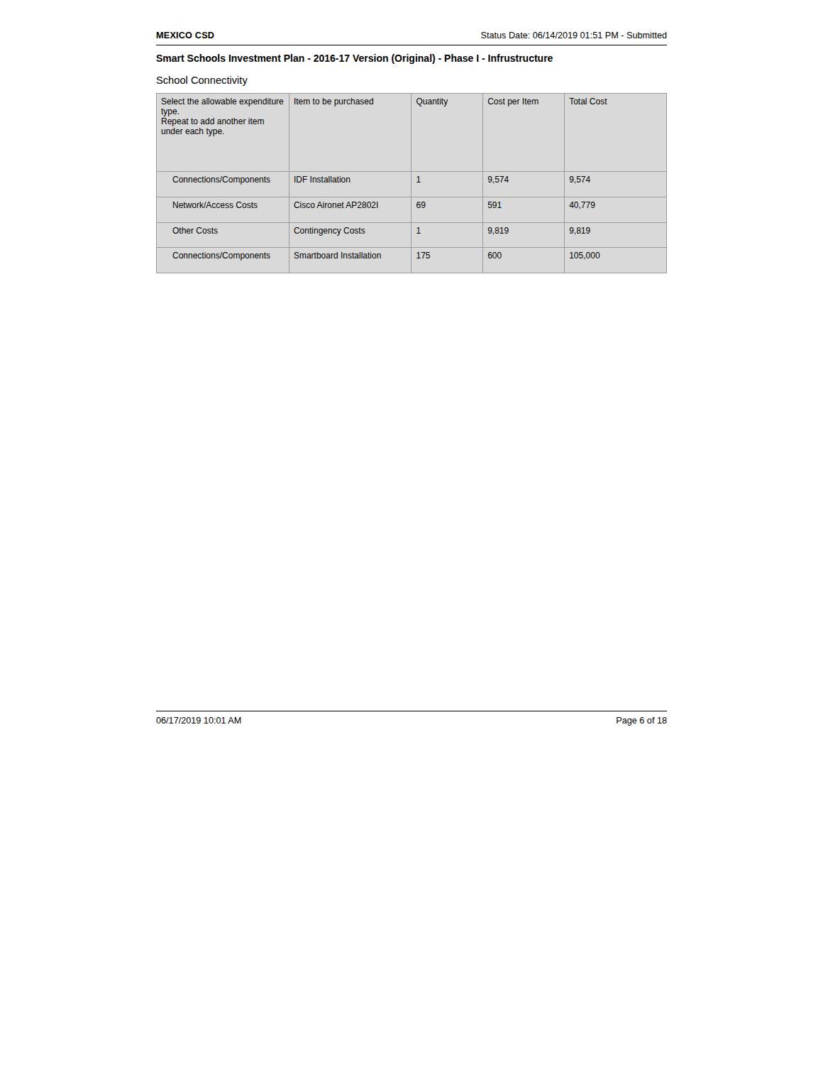MEXICO CSD
Status Date: 06/14/2019 01:51 PM - Submitted
Smart Schools Investment Plan - 2016-17 Version (Original) - Phase I - Infrustructure
School Connectivity
| Select the allowable expenditure type. Repeat to add another item under each type. | Item to be purchased | Quantity | Cost per Item | Total Cost |
| --- | --- | --- | --- | --- |
| Connections/Components | IDF Installation | 1 | 9,574 | 9,574 |
| Network/Access Costs | Cisco Aironet AP2802I | 69 | 591 | 40,779 |
| Other Costs | Contingency Costs | 1 | 9,819 | 9,819 |
| Connections/Components | Smartboard Installation | 175 | 600 | 105,000 |
06/17/2019 10:01 AM
Page 6 of 18